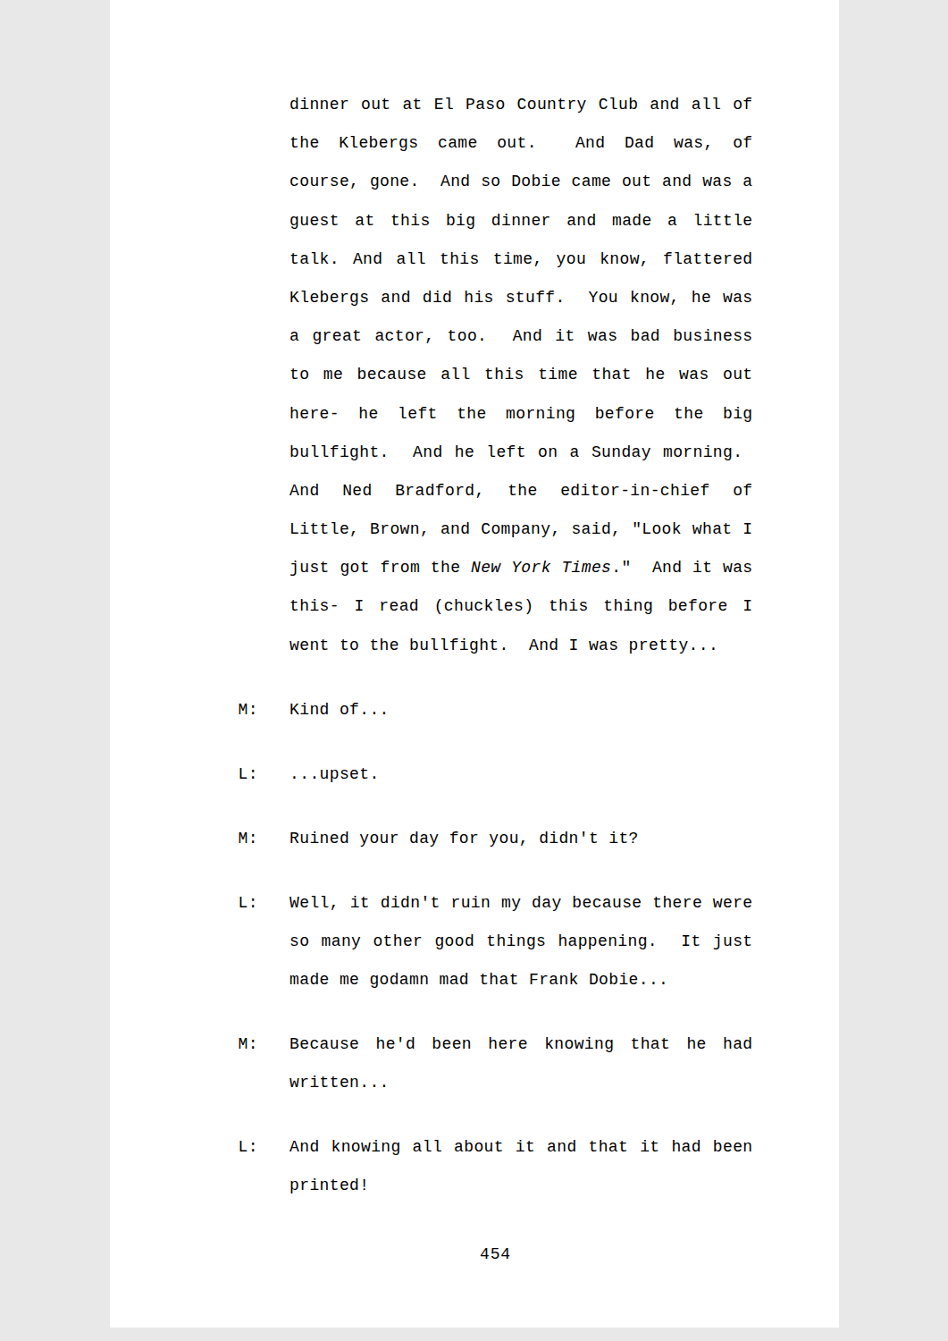dinner out at El Paso Country Club and all of the Klebergs came out. And Dad was, of course, gone. And so Dobie came out and was a guest at this big dinner and made a little talk. And all this time, you know, flattered Klebergs and did his stuff. You know, he was a great actor, too. And it was bad business to me because all this time that he was out here- he left the morning before the big bullfight. And he left on a Sunday morning. And Ned Bradford, the editor-in-chief of Little, Brown, and Company, said, "Look what I just got from the New York Times." And it was this- I read (chuckles) this thing before I went to the bullfight. And I was pretty...
M:
Kind of...
L:
...upset.
M:
Ruined your day for you, didn't it?
L:
Well, it didn't ruin my day because there were so many other good things happening. It just made me godamn mad that Frank Dobie...
M:
Because he'd been here knowing that he had written...
L:
And knowing all about it and that it had been printed!
454